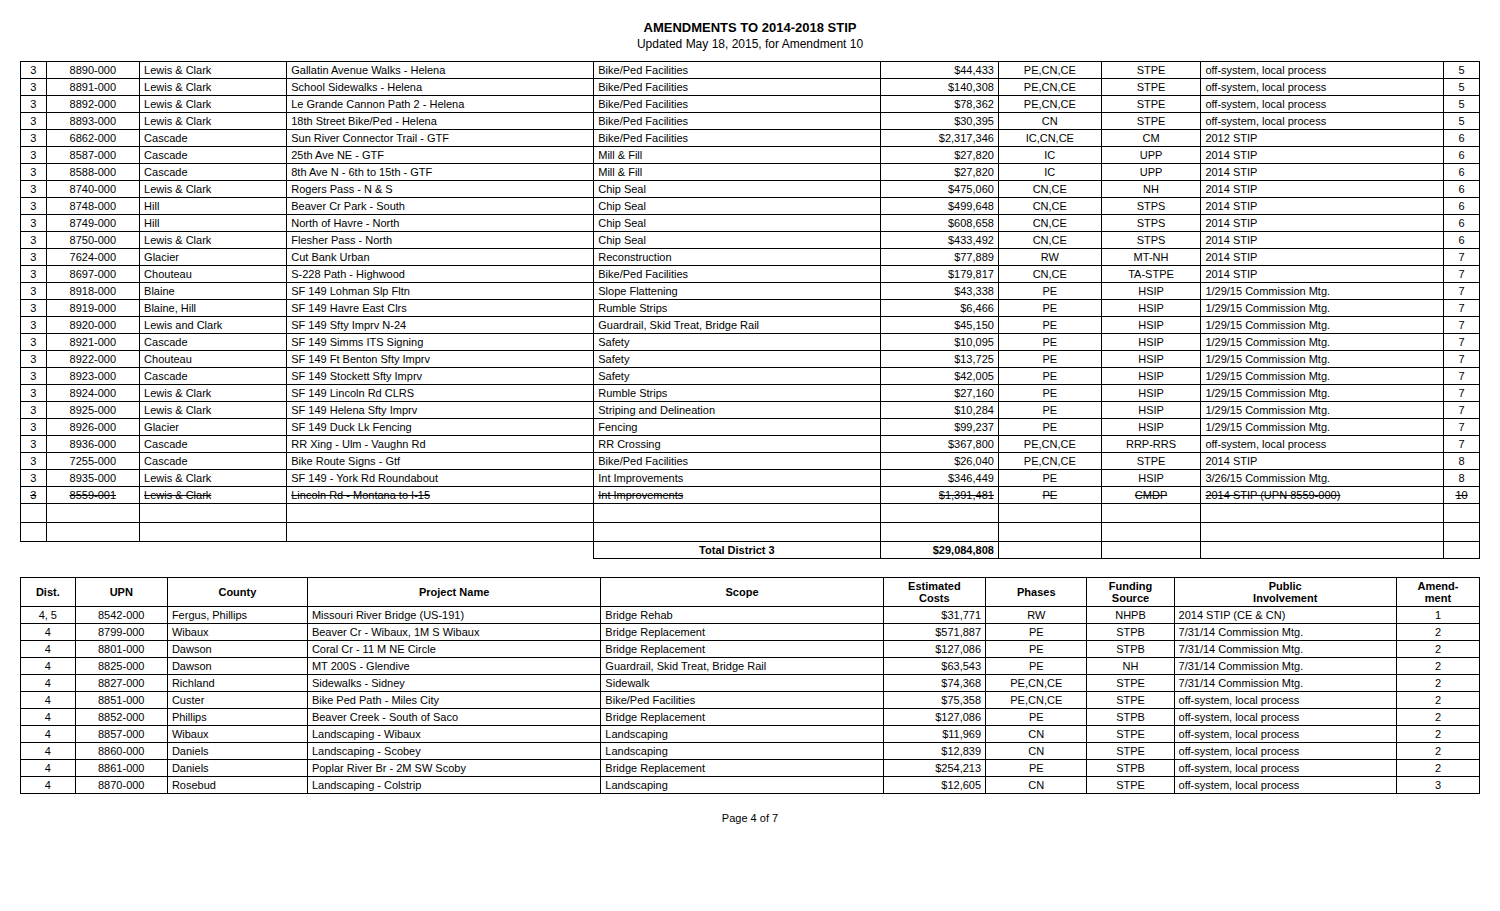AMENDMENTS TO 2014-2018 STIP
Updated May 18, 2015, for Amendment 10
| 3 | 8890-000 | Lewis & Clark | Gallatin Avenue Walks - Helena | Bike/Ped Facilities | $44,433 | PE,CN,CE | STPE | off-system, local process | 5 |
| 3 | 8891-000 | Lewis & Clark | School Sidewalks - Helena | Bike/Ped Facilities | $140,308 | PE,CN,CE | STPE | off-system, local process | 5 |
| 3 | 8892-000 | Lewis & Clark | Le Grande Cannon Path 2 - Helena | Bike/Ped Facilities | $78,362 | PE,CN,CE | STPE | off-system, local process | 5 |
| 3 | 8893-000 | Lewis & Clark | 18th Street Bike/Ped - Helena | Bike/Ped Facilities | $30,395 | CN | STPE | off-system, local process | 5 |
| 3 | 6862-000 | Cascade | Sun River Connector Trail - GTF | Bike/Ped Facilities | $2,317,346 | IC,CN,CE | CM | 2012 STIP | 6 |
| 3 | 8587-000 | Cascade | 25th Ave NE - GTF | Mill & Fill | $27,820 | IC | UPP | 2014 STIP | 6 |
| 3 | 8588-000 | Cascade | 8th Ave N - 6th to 15th - GTF | Mill & Fill | $27,820 | IC | UPP | 2014 STIP | 6 |
| 3 | 8740-000 | Lewis & Clark | Rogers Pass - N & S | Chip Seal | $475,060 | CN,CE | NH | 2014 STIP | 6 |
| 3 | 8748-000 | Hill | Beaver Cr Park - South | Chip Seal | $499,648 | CN,CE | STPS | 2014 STIP | 6 |
| 3 | 8749-000 | Hill | North of Havre - North | Chip Seal | $608,658 | CN,CE | STPS | 2014 STIP | 6 |
| 3 | 8750-000 | Lewis & Clark | Flesher Pass - North | Chip Seal | $433,492 | CN,CE | STPS | 2014 STIP | 6 |
| 3 | 7624-000 | Glacier | Cut Bank Urban | Reconstruction | $77,889 | RW | MT-NH | 2014 STIP | 7 |
| 3 | 8697-000 | Chouteau | S-228 Path - Highwood | Bike/Ped Facilities | $179,817 | CN,CE | TA-STPE | 2014 STIP | 7 |
| 3 | 8918-000 | Blaine | SF 149 Lohman Slp Fltn | Slope Flattening | $43,338 | PE | HSIP | 1/29/15 Commission Mtg. | 7 |
| 3 | 8919-000 | Blaine, Hill | SF 149 Havre East Clrs | Rumble Strips | $6,466 | PE | HSIP | 1/29/15 Commission Mtg. | 7 |
| 3 | 8920-000 | Lewis and Clark | SF 149 Sfty Imprv N-24 | Guardrail, Skid Treat, Bridge Rail | $45,150 | PE | HSIP | 1/29/15 Commission Mtg. | 7 |
| 3 | 8921-000 | Cascade | SF 149 Simms ITS Signing | Safety | $10,095 | PE | HSIP | 1/29/15 Commission Mtg. | 7 |
| 3 | 8922-000 | Chouteau | SF 149 Ft Benton Sfty Imprv | Safety | $13,725 | PE | HSIP | 1/29/15 Commission Mtg. | 7 |
| 3 | 8923-000 | Cascade | SF 149 Stockett Sfty Imprv | Safety | $42,005 | PE | HSIP | 1/29/15 Commission Mtg. | 7 |
| 3 | 8924-000 | Lewis & Clark | SF 149 Lincoln Rd CLRS | Rumble Strips | $27,160 | PE | HSIP | 1/29/15 Commission Mtg. | 7 |
| 3 | 8925-000 | Lewis & Clark | SF 149 Helena Sfty Imprv | Striping and Delineation | $10,284 | PE | HSIP | 1/29/15 Commission Mtg. | 7 |
| 3 | 8926-000 | Glacier | SF 149 Duck Lk Fencing | Fencing | $99,237 | PE | HSIP | 1/29/15 Commission Mtg. | 7 |
| 3 | 8936-000 | Cascade | RR Xing - Ulm - Vaughn Rd | RR Crossing | $367,800 | PE,CN,CE | RRP-RRS | off-system, local process | 7 |
| 3 | 7255-000 | Cascade | Bike Route Signs - Gtf | Bike/Ped Facilities | $26,040 | PE,CN,CE | STPE | 2014 STIP | 8 |
| 3 | 8935-000 | Lewis & Clark | SF 149 - York Rd Roundabout | Int Improvements | $346,449 | PE | HSIP | 3/26/15 Commission Mtg. | 8 |
| 3 | 8559-001 | Lewis & Clark | Lincoln Rd - Montana to I-15 | Int Improvements | $1,391,481 | PE | CMDP | 2014 STIP (UPN 8559-000) | 10 |
| | Total District 3 | $29,084,808 | | | | |
| Dist. | UPN | County | Project Name | Scope | Estimated Costs | Phases | Funding Source | Public Involvement | Amend- ment |
| --- | --- | --- | --- | --- | --- | --- | --- | --- | --- |
| 4, 5 | 8542-000 | Fergus, Phillips | Missouri River Bridge (US-191) | Bridge Rehab | $31,771 | RW | NHPB | 2014 STIP (CE & CN) | 1 |
| 4 | 8799-000 | Wibaux | Beaver Cr - Wibaux, 1M S Wibaux | Bridge Replacement | $571,887 | PE | STPB | 7/31/14 Commission Mtg. | 2 |
| 4 | 8801-000 | Dawson | Coral Cr - 11 M NE Circle | Bridge Replacement | $127,086 | PE | STPB | 7/31/14 Commission Mtg. | 2 |
| 4 | 8825-000 | Dawson | MT 200S - Glendive | Guardrail, Skid Treat, Bridge Rail | $63,543 | PE | NH | 7/31/14 Commission Mtg. | 2 |
| 4 | 8827-000 | Richland | Sidewalks - Sidney | Sidewalk | $74,368 | PE,CN,CE | STPE | 7/31/14 Commission Mtg. | 2 |
| 4 | 8851-000 | Custer | Bike Ped Path - Miles City | Bike/Ped Facilities | $75,358 | PE,CN,CE | STPE | off-system, local process | 2 |
| 4 | 8852-000 | Phillips | Beaver Creek - South of Saco | Bridge Replacement | $127,086 | PE | STPB | off-system, local process | 2 |
| 4 | 8857-000 | Wibaux | Landscaping - Wibaux | Landscaping | $11,969 | CN | STPE | off-system, local process | 2 |
| 4 | 8860-000 | Daniels | Landscaping - Scobey | Landscaping | $12,839 | CN | STPE | off-system, local process | 2 |
| 4 | 8861-000 | Daniels | Poplar River Br - 2M SW Scoby | Bridge Replacement | $254,213 | PE | STPB | off-system, local process | 2 |
| 4 | 8870-000 | Rosebud | Landscaping - Colstrip | Landscaping | $12,605 | CN | STPE | off-system, local process | 3 |
Page 4 of 7